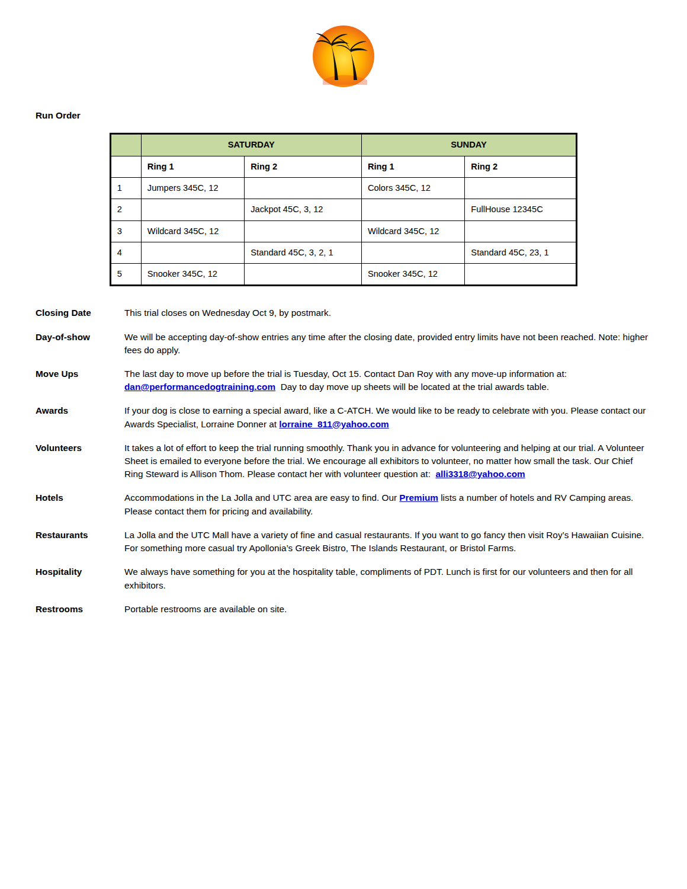Run Order
| | SATURDAY | SUNDAY |
| --- | --- | --- |
| | Ring 1 | Ring 2 | Ring 1 | Ring 2 |
| 1 | Jumpers 345C, 12 | | Colors 345C, 12 | |
| 2 | | Jackpot 45C, 3, 12 | | FullHouse 12345C |
| 3 | Wildcard 345C, 12 | | Wildcard 345C, 12 | |
| 4 | | Standard 45C, 3, 2, 1 | | Standard 45C, 23, 1 |
| 5 | Snooker 345C, 12 | | Snooker 345C, 12 | |
Closing Date
This trial closes on Wednesday Oct 9, by postmark.
Day-of-show
We will be accepting day-of-show entries any time after the closing date, provided entry limits have not been reached. Note: higher fees do apply.
Move Ups
The last day to move up before the trial is Tuesday, Oct 15. Contact Dan Roy with any move-up information at: dan@performancedogtraining.com Day to day move up sheets will be located at the trial awards table.
Awards
If your dog is close to earning a special award, like a C-ATCH. We would like to be ready to celebrate with you. Please contact our Awards Specialist, Lorraine Donner at lorraine_811@yahoo.com
Volunteers
It takes a lot of effort to keep the trial running smoothly. Thank you in advance for volunteering and helping at our trial. A Volunteer Sheet is emailed to everyone before the trial. We encourage all exhibitors to volunteer, no matter how small the task. Our Chief Ring Steward is Allison Thom. Please contact her with volunteer question at: alli3318@yahoo.com
Hotels
Accommodations in the La Jolla and UTC area are easy to find. Our Premium lists a number of hotels and RV Camping areas. Please contact them for pricing and availability.
Restaurants
La Jolla and the UTC Mall have a variety of fine and casual restaurants. If you want to go fancy then visit Roy’s Hawaiian Cuisine. For something more casual try Apollonia’s Greek Bistro, The Islands Restaurant, or Bristol Farms.
Hospitality
We always have something for you at the hospitality table, compliments of PDT. Lunch is first for our volunteers and then for all exhibitors.
Restrooms
Portable restrooms are available on site.